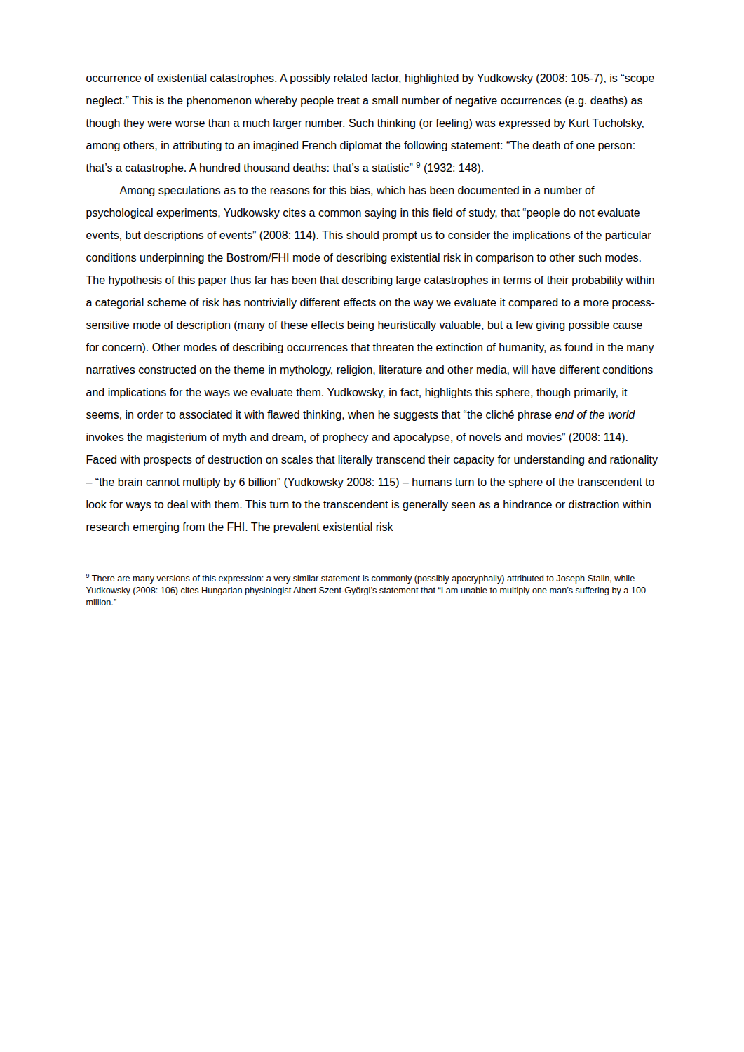occurrence of existential catastrophes. A possibly related factor, highlighted by Yudkowsky (2008: 105-7), is “scope neglect.” This is the phenomenon whereby people treat a small number of negative occurrences (e.g. deaths) as though they were worse than a much larger number. Such thinking (or feeling) was expressed by Kurt Tucholsky, among others, in attributing to an imagined French diplomat the following statement: “The death of one person: that’s a catastrophe. A hundred thousand deaths: that’s a statistic” 9 (1932: 148).
Among speculations as to the reasons for this bias, which has been documented in a number of psychological experiments, Yudkowsky cites a common saying in this field of study, that “people do not evaluate events, but descriptions of events” (2008: 114). This should prompt us to consider the implications of the particular conditions underpinning the Bostrom/FHI mode of describing existential risk in comparison to other such modes. The hypothesis of this paper thus far has been that describing large catastrophes in terms of their probability within a categorial scheme of risk has nontrivially different effects on the way we evaluate it compared to a more process-sensitive mode of description (many of these effects being heuristically valuable, but a few giving possible cause for concern). Other modes of describing occurrences that threaten the extinction of humanity, as found in the many narratives constructed on the theme in mythology, religion, literature and other media, will have different conditions and implications for the ways we evaluate them. Yudkowsky, in fact, highlights this sphere, though primarily, it seems, in order to associated it with flawed thinking, when he suggests that “the cliché phrase end of the world invokes the magisterium of myth and dream, of prophecy and apocalypse, of novels and movies” (2008: 114). Faced with prospects of destruction on scales that literally transcend their capacity for understanding and rationality – “the brain cannot multiply by 6 billion” (Yudkowsky 2008: 115) – humans turn to the sphere of the transcendent to look for ways to deal with them. This turn to the transcendent is generally seen as a hindrance or distraction within research emerging from the FHI. The prevalent existential risk
9 There are many versions of this expression: a very similar statement is commonly (possibly apocryphally) attributed to Joseph Stalin, while Yudkowsky (2008: 106) cites Hungarian physiologist Albert Szent-Györgi’s statement that “I am unable to multiply one man’s suffering by a 100 million.”